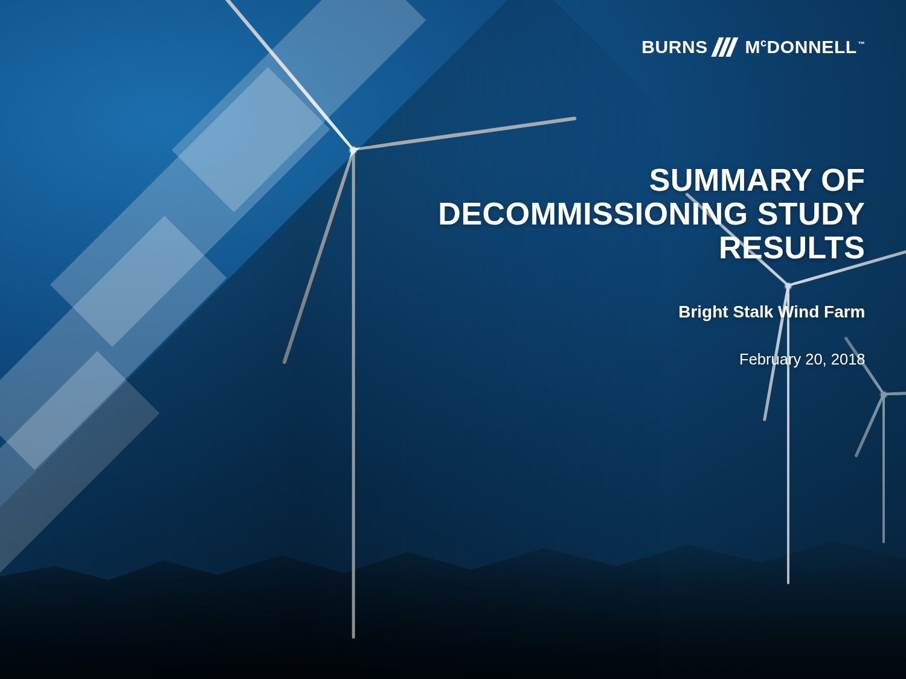BURNS McDONNELL™
Summary of
Decommissioning Study
Results
Bright Stalk Wind Farm
February 20, 2018